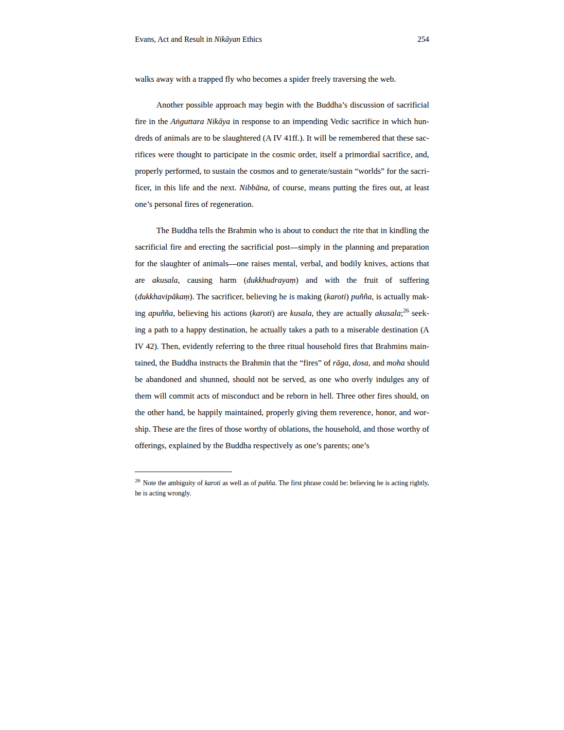Evans, Act and Result in Nikāyan Ethics 254
walks away with a trapped fly who becomes a spider freely traversing the web.
Another possible approach may begin with the Buddha’s discussion of sacrificial fire in the Aṅguttara Nikāya in response to an impending Vedic sacrifice in which hundreds of animals are to be slaughtered (A IV 41ff.). It will be remembered that these sacrifices were thought to participate in the cosmic order, itself a primordial sacrifice, and, properly performed, to sustain the cosmos and to generate/sustain “worlds” for the sacrificer, in this life and the next. Nibbāna, of course, means putting the fires out, at least one’s personal fires of regeneration.
The Buddha tells the Brahmin who is about to conduct the rite that in kindling the sacrificial fire and erecting the sacrificial post—simply in the planning and preparation for the slaughter of animals—one raises mental, verbal, and bodily knives, actions that are akusala, causing harm (dukkhudrayaṃ) and with the fruit of suffering (dukkhavipākaṃ). The sacrificer, believing he is making (karoti) puñña, is actually making apuñña, believing his actions (karoti) are kusala, they are actually akusala;26 seeking a path to a happy destination, he actually takes a path to a miserable destination (A IV 42). Then, evidently referring to the three ritual household fires that Brahmins maintained, the Buddha instructs the Brahmin that the “fires” of rāga, dosa, and moha should be abandoned and shunned, should not be served, as one who overly indulges any of them will commit acts of misconduct and be reborn in hell. Three other fires should, on the other hand, be happily maintained, properly giving them reverence, honor, and worship. These are the fires of those worthy of oblations, the household, and those worthy of offerings, explained by the Buddha respectively as one’s parents; one’s
26 Note the ambiguity of karoti as well as of puñña. The first phrase could be: believing he is acting rightly, he is acting wrongly.